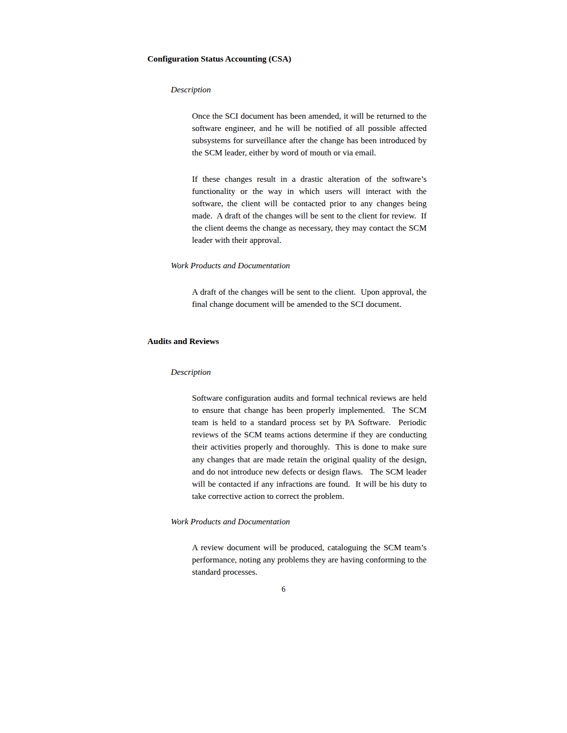Configuration Status Accounting (CSA)
Description
Once the SCI document has been amended, it will be returned to the software engineer, and he will be notified of all possible affected subsystems for surveillance after the change has been introduced by the SCM leader, either by word of mouth or via email.
If these changes result in a drastic alteration of the software’s functionality or the way in which users will interact with the software, the client will be contacted prior to any changes being made. A draft of the changes will be sent to the client for review. If the client deems the change as necessary, they may contact the SCM leader with their approval.
Work Products and Documentation
A draft of the changes will be sent to the client. Upon approval, the final change document will be amended to the SCI document.
Audits and Reviews
Description
Software configuration audits and formal technical reviews are held to ensure that change has been properly implemented. The SCM team is held to a standard process set by PA Software. Periodic reviews of the SCM teams actions determine if they are conducting their activities properly and thoroughly. This is done to make sure any changes that are made retain the original quality of the design, and do not introduce new defects or design flaws. The SCM leader will be contacted if any infractions are found. It will be his duty to take corrective action to correct the problem.
Work Products and Documentation
A review document will be produced, cataloguing the SCM team’s performance, noting any problems they are having conforming to the standard processes.
6